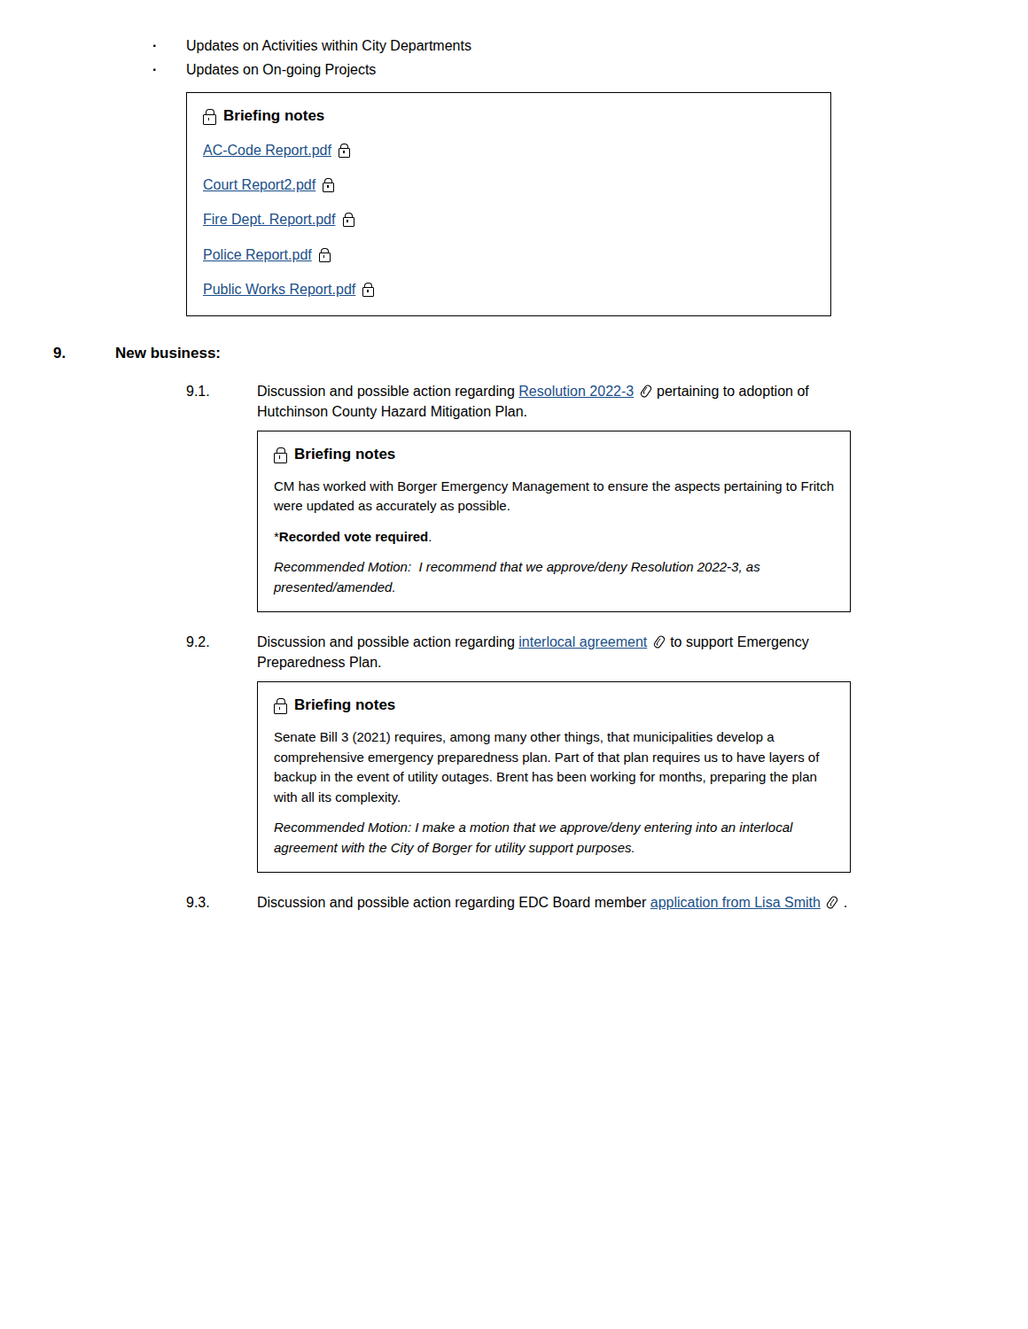Updates on Activities within City Departments
Updates on On-going Projects
Briefing notes
AC-Code Report.pdf
Court Report2.pdf
Fire Dept. Report.pdf
Police Report.pdf
Public Works Report.pdf
9. New business:
9.1. Discussion and possible action regarding Resolution 2022-3 pertaining to adoption of Hutchinson County Hazard Mitigation Plan.
Briefing notes
CM has worked with Borger Emergency Management to ensure the aspects pertaining to Fritch were updated as accurately as possible.
*Recorded vote required.
Recommended Motion: I recommend that we approve/deny Resolution 2022-3, as presented/amended.
9.2. Discussion and possible action regarding interlocal agreement to support Emergency Preparedness Plan.
Briefing notes
Senate Bill 3 (2021) requires, among many other things, that municipalities develop a comprehensive emergency preparedness plan. Part of that plan requires us to have layers of backup in the event of utility outages. Brent has been working for months, preparing the plan with all its complexity.
Recommended Motion: I make a motion that we approve/deny entering into an interlocal agreement with the City of Borger for utility support purposes.
9.3. Discussion and possible action regarding EDC Board member application from Lisa Smith .